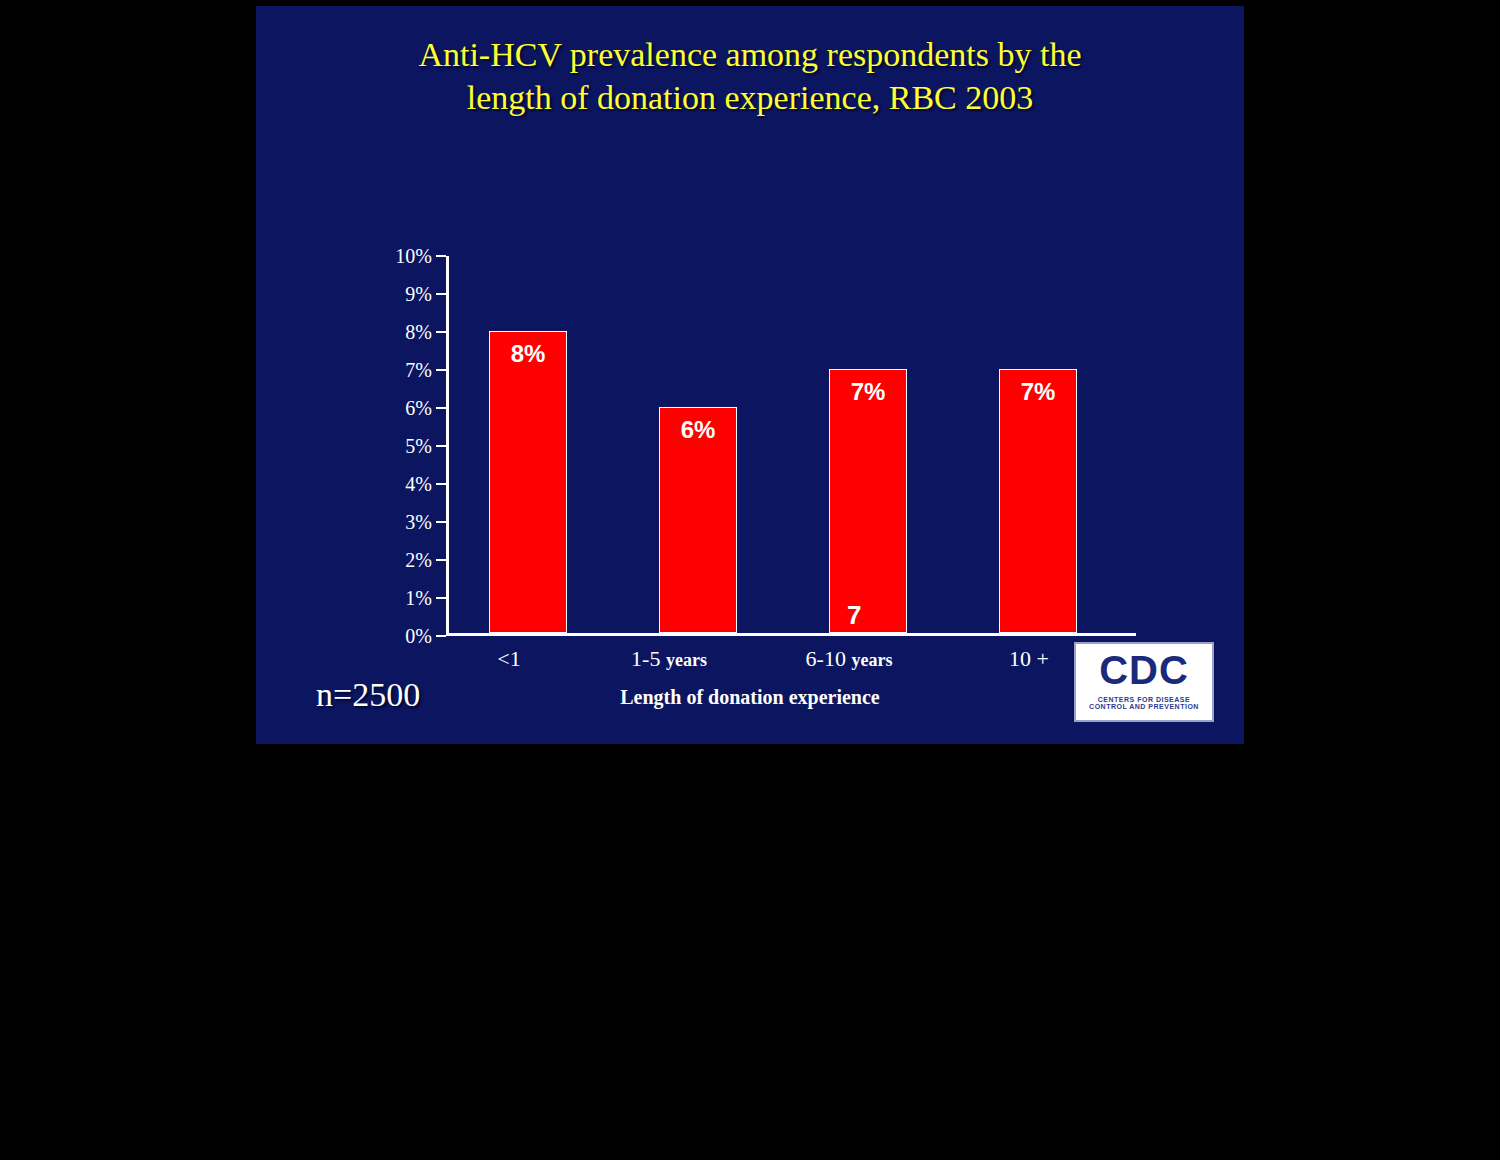Anti-HCV prevalence among respondents by the
length of donation experience, RBC 2003
10%
9%
8%
7%
6%
5%
4%
3%
2%
1%
0%
8%
6%
7%
7%
7
<1
1-5 years
6-10 years
10 +
Length of donation experience
n=2500
CDC
CENTERS FOR DISEASE
CONTROL AND PREVENTION